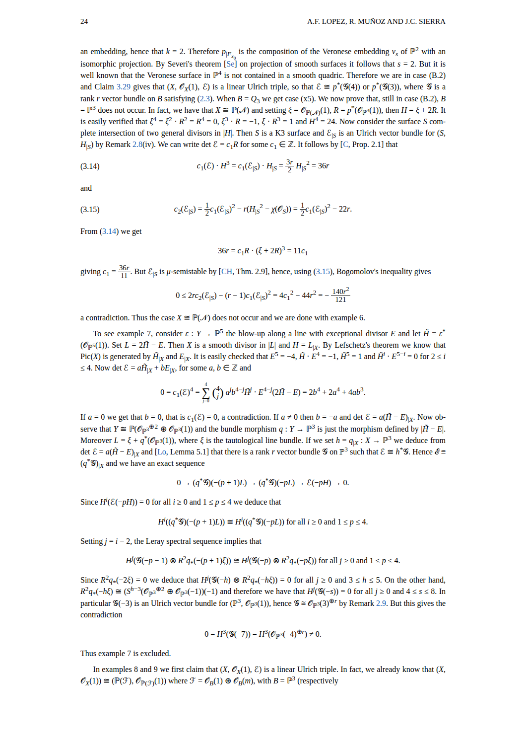24 A.F. LOPEZ, R. MUÑOZ AND J.C. SIERRA
an embedding, hence that k = 2. Therefore p|Fx0 is the composition of the Veronese embedding vs of ℙ2 with an isomorphic projection. By Severi's theorem [Se] on projection of smooth surfaces it follows that s = 2. But it is well known that the Veronese surface in ℙ4 is not contained in a smooth quadric. Therefore we are in case (B.2) and Claim 3.29 gives that (X, 𝒪X(1), ℰ) is a linear Ulrich triple, so that ℰ ≅ p*(𝒢(4)) or p*(𝒢(3)), where 𝒢 is a rank r vector bundle on B satisfying (2.3). When B = Q3 we get case (x5). We now prove that, still in case (B.2), B = ℙ3 does not occur. In fact, we have that X ≅ ℙ(𝒩) and setting ξ = 𝒪ℙ(𝒩)(1), R = p*(𝒪ℙ3(1)), then H = ξ + 2R. It is easily verified that ξ4 = ξ2 · R2 = R4 = 0, ξ3 · R = −1, ξ · R3 = 1 and H4 = 24. Now consider the surface S complete intersection of two general divisors in |H|. Then S is a K3 surface and ℰ|S is an Ulrich vector bundle for (S, H|S) by Remark 2.8(iv). We can write det ℰ = c1R for some c1 ∈ ℤ. It follows by [C, Prop. 2.1] that
(3.14) c1(ℰ) · H3 = c1(ℰ|S) · H|S = 3r 2 H|S2 = 36r
and
(3.15) c2(ℰ|S) = 12 c1(ℰ|S)2 − r(H|S2 − χ(𝒪S)) = 12 c1(ℰ|S)2 − 22r.
From (3.14) we get
36r = c1R · (ξ + 2R)3 = 11c1
giving c1 = 36r 11. But ℰ|S is μ-semistable by [CH, Thm. 2.9], hence, using (3.15), Bogomolov's inequality gives
0 ≤ 2rc2(ℰ|S) − (r − 1)c1(ℰ|S)2 = 4c12 − 44r2 = − 140r2121
a contradiction. Thus the case X ≅ ℙ(𝒩) does not occur and we are done with example 6.
To see example 7, consider ε : Y → ℙ5 the blow-up along a line with exceptional divisor E and let H̃ = ε*(𝒪ℙ5(1)). Set L = 2H̃ − E. Then X is a smooth divisor in |L| and H = L|X. By Lefschetz's theorem we know that Pic(X) is generated by H̃|X and E|X. It is easily checked that E5 = −4, H̃ · E4 = −1, H̃5 = 1 and H̃i · E5−i = 0 for 2 ≤ i ≤ 4. Now det ℰ = aH̃|X + bE|X, for some a, b ∈ ℤ and
0 = c1(ℰ)4 = 4∑j=0 (4 j) ajb4−jH̃j · E4−j(2H̃ − E) = 2b4 + 2a4 + 4ab3.
If a = 0 we get that b = 0, that is c1(ℰ) = 0, a contradiction. If a ≠ 0 then b = −a and det ℰ = a(H̃ − E)|X. Now observe that Y ≅ ℙ(𝒪ℙ3⊕2 ⊕ 𝒪ℙ3(1)) and the bundle morphism q : Y → ℙ3 is just the morphism defined by |H̃ − E|. Moreover L = ξ + q*(𝒪ℙ3(1)), where ξ is the tautological line bundle. If we set h = q|X : X → ℙ3 we deduce from det ℰ = a(H̃ − E)|X and [Lo, Lemma 5.1] that there is a rank r vector bundle 𝒢 on ℙ3 such that ℰ ≅ h*𝒢. Hence ℰ ≅ (q*𝒢)|X and we have an exact sequence
0 → (q*𝒢)(−(p + 1)L) → (q*𝒢)(−pL) → ℰ(−pH) → 0.
Since Hi(ℰ(−pH)) = 0 for all i ≥ 0 and 1 ≤ p ≤ 4 we deduce that
Hi((q*𝒢)(−(p + 1)L)) ≅ Hi((q*𝒢)(−pL)) for all i ≥ 0 and 1 ≤ p ≤ 4.
Setting j = i − 2, the Leray spectral sequence implies that
Hj(𝒢(−p − 1) ⊗ R2q*(−(p + 1)ξ)) ≅ Hj(𝒢(−p) ⊗ R2q*(−pξ)) for all j ≥ 0 and 1 ≤ p ≤ 4.
Since R2q*(−2ξ) = 0 we deduce that Hj(𝒢(−h) ⊗ R2q*(−hξ)) = 0 for all j ≥ 0 and 3 ≤ h ≤ 5. On the other hand, R2q*(−hξ) ≅ (Sh−3(𝒪ℙ3⊕2 ⊕ 𝒪ℙ3(−1))(−1) and therefore we have that Hj(𝒢(−s)) = 0 for all j ≥ 0 and 4 ≤ s ≤ 8. In particular 𝒢(−3) is an Ulrich vector bundle for (ℙ3, 𝒪ℙ3(1)), hence 𝒢 ≅ 𝒪ℙ3(3)⊕r by Remark 2.9. But this gives the contradiction
0 = H3(𝒢(−7)) = H3(𝒪ℙ3(−4)⊕r) ≠ 0.
Thus example 7 is excluded.
In examples 8 and 9 we first claim that (X, 𝒪X(1), ℰ) is a linear Ulrich triple. In fact, we already know that (X, 𝒪X(1)) ≅ (ℙ(ℱ), 𝒪ℙ(ℱ)(1)) where ℱ = 𝒪B(1) ⊕ 𝒪B(m), with B = ℙ3 (respectively